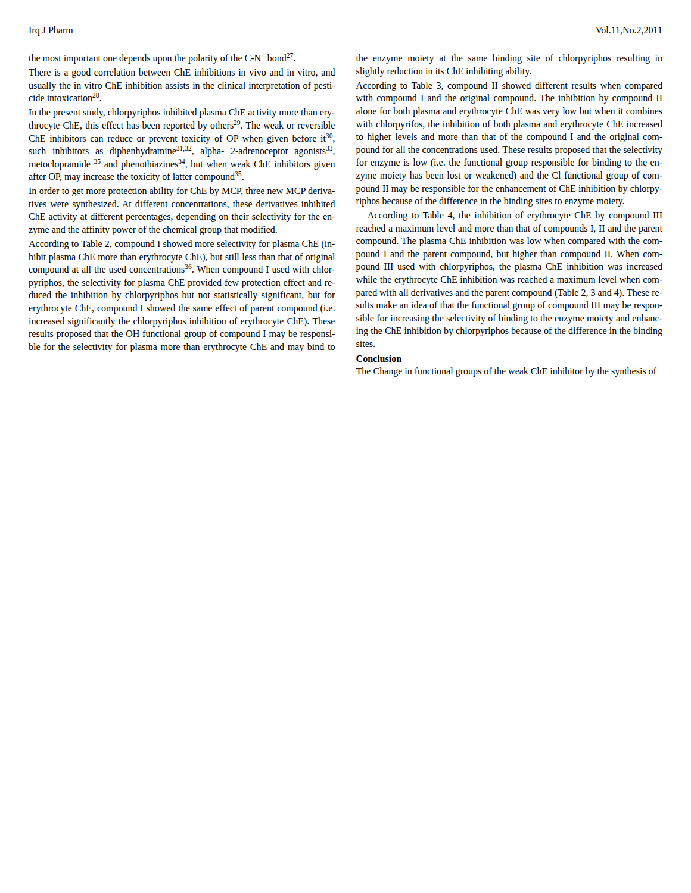Irq J Pharm Vol.11,No.2,2011
the most important one depends upon the polarity of the C-N+ bond27.
There is a good correlation between ChE inhibitions in vivo and in vitro, and usually the in vitro ChE inhibition assists in the clinical interpretation of pesticide intoxication28.
In the present study, chlorpyriphos inhibited plasma ChE activity more than erythrocyte ChE, this effect has been reported by others29. The weak or reversible ChE inhibitors can reduce or prevent toxicity of OP when given before it30, such inhibitors as diphenhydramine31,32, alpha- 2-adrenoceptor agonists33, metoclopramide 35 and phenothiazines34, but when weak ChE inhibitors given after OP, may increase the toxicity of latter compound35.
In order to get more protection ability for ChE by MCP, three new MCP derivatives were synthesized. At different concentrations, these derivatives inhibited ChE activity at different percentages, depending on their selectivity for the enzyme and the affinity power of the chemical group that modified.
According to Table 2, compound I showed more selectivity for plasma ChE (inhibit plasma ChE more than erythrocyte ChE), but still less than that of original compound at all the used concentrations36. When compound I used with chlorpyriphos, the selectivity for plasma ChE provided few protection effect and reduced the inhibition by chlorpyriphos but not statistically significant, but for erythrocyte ChE, compound I showed the same effect of parent compound (i.e. increased significantly the chlorpyriphos inhibition of erythrocyte ChE). These results proposed that the OH functional group of compound I may be responsible for the selectivity for plasma more than erythrocyte ChE and may bind to the enzyme moiety at the same binding site of chlorpyriphos resulting in slightly reduction in its ChE inhibiting ability.
According to Table 3, compound II showed different results when compared with compound I and the original compound. The inhibition by compound II alone for both plasma and erythrocyte ChE was very low but when it combines with chlorpyrifos, the inhibition of both plasma and erythrocyte ChE increased to higher levels and more than that of the compound I and the original compound for all the concentrations used. These results proposed that the selectivity for enzyme is low (i.e. the functional group responsible for binding to the enzyme moiety has been lost or weakened) and the Cl functional group of compound II may be responsible for the enhancement of ChE inhibition by chlorpyriphos because of the difference in the binding sites to enzyme moiety.
According to Table 4, the inhibition of erythrocyte ChE by compound III reached a maximum level and more than that of compounds I, II and the parent compound. The plasma ChE inhibition was low when compared with the compound I and the parent compound, but higher than compound II. When compound III used with chlorpyriphos, the plasma ChE inhibition was increased while the erythrocyte ChE inhibition was reached a maximum level when compared with all derivatives and the parent compound (Table 2, 3 and 4). These results make an idea of that the functional group of compound III may be responsible for increasing the selectivity of binding to the enzyme moiety and enhancing the ChE inhibition by chlorpyriphos because of the difference in the binding sites.
Conclusion
The Change in functional groups of the weak ChE inhibitor by the synthesis of